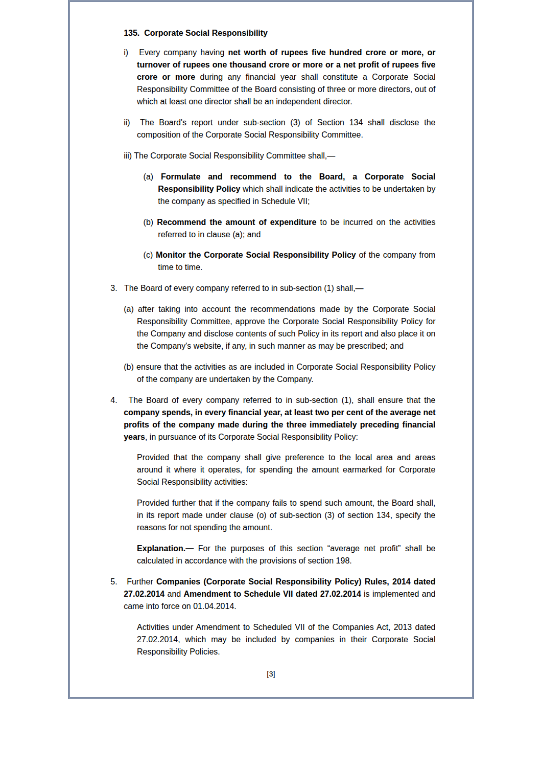135. Corporate Social Responsibility
i) Every company having net worth of rupees five hundred crore or more, or turnover of rupees one thousand crore or more or a net profit of rupees five crore or more during any financial year shall constitute a Corporate Social Responsibility Committee of the Board consisting of three or more directors, out of which at least one director shall be an independent director.
ii) The Board's report under sub-section (3) of Section 134 shall disclose the composition of the Corporate Social Responsibility Committee.
iii) The Corporate Social Responsibility Committee shall,—
(a) Formulate and recommend to the Board, a Corporate Social Responsibility Policy which shall indicate the activities to be undertaken by the company as specified in Schedule VII;
(b) Recommend the amount of expenditure to be incurred on the activities referred to in clause (a); and
(c) Monitor the Corporate Social Responsibility Policy of the company from time to time.
3. The Board of every company referred to in sub-section (1) shall,—
(a) after taking into account the recommendations made by the Corporate Social Responsibility Committee, approve the Corporate Social Responsibility Policy for the Company and disclose contents of such Policy in its report and also place it on the Company's website, if any, in such manner as may be prescribed; and
(b) ensure that the activities as are included in Corporate Social Responsibility Policy of the company are undertaken by the Company.
4. The Board of every company referred to in sub-section (1), shall ensure that the company spends, in every financial year, at least two per cent of the average net profits of the company made during the three immediately preceding financial years, in pursuance of its Corporate Social Responsibility Policy:
Provided that the company shall give preference to the local area and areas around it where it operates, for spending the amount earmarked for Corporate Social Responsibility activities:
Provided further that if the company fails to spend such amount, the Board shall, in its report made under clause (o) of sub-section (3) of section 134, specify the reasons for not spending the amount.
Explanation.— For the purposes of this section “average net profit” shall be calculated in accordance with the provisions of section 198.
5. Further Companies (Corporate Social Responsibility Policy) Rules, 2014 dated 27.02.2014 and Amendment to Schedule VII dated 27.02.2014 is implemented and came into force on 01.04.2014.
Activities under Amendment to Scheduled VII of the Companies Act, 2013 dated 27.02.2014, which may be included by companies in their Corporate Social Responsibility Policies.
[3]